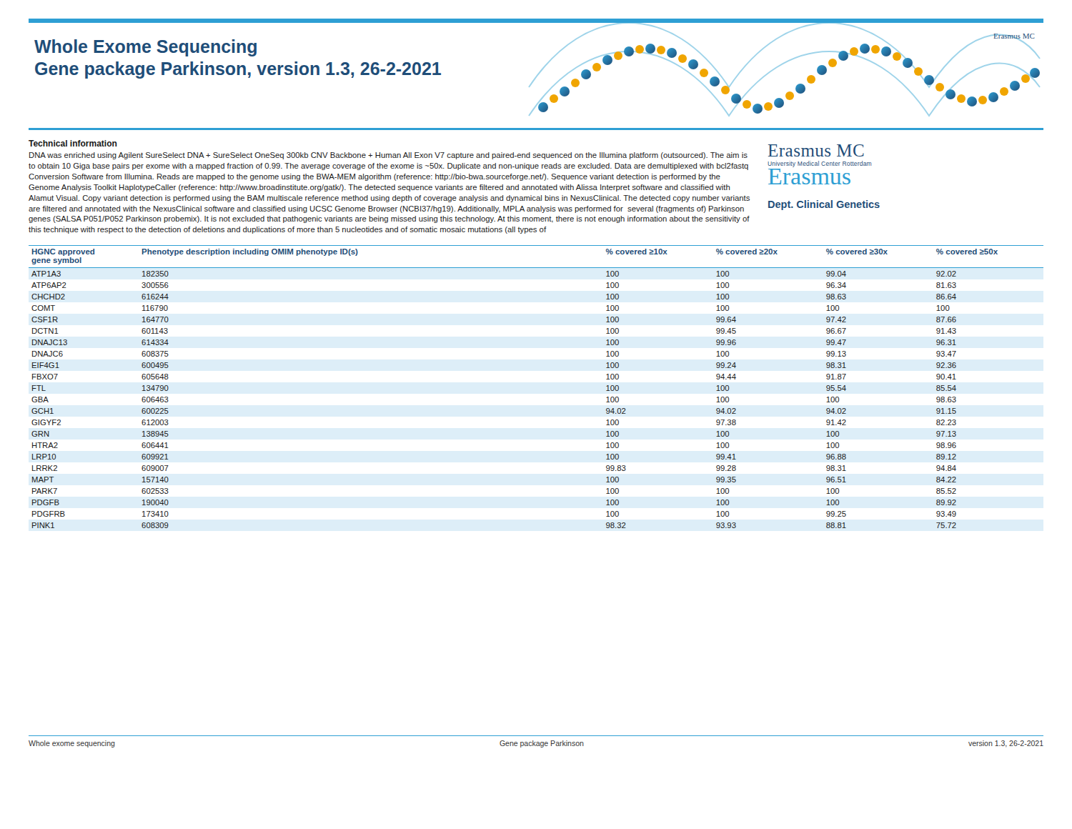Whole Exome Sequencing Gene package Parkinson, version 1.3, 26-2-2021
Erasmus MC
Technical information
DNA was enriched using Agilent SureSelect DNA + SureSelect OneSeq 300kb CNV Backbone + Human All Exon V7 capture and paired-end sequenced on the Illumina platform (outsourced). The aim is to obtain 10 Giga base pairs per exome with a mapped fraction of 0.99. The average coverage of the exome is ~50x. Duplicate and non-unique reads are excluded. Data are demultiplexed with bcl2fastq Conversion Software from Illumina. Reads are mapped to the genome using the BWA-MEM algorithm (reference: http://bio-bwa.sourceforge.net/). Sequence variant detection is performed by the Genome Analysis Toolkit HaplotypeCaller (reference: http://www.broadinstitute.org/gatk/). The detected sequence variants are filtered and annotated with Alissa Interpret software and classified with Alamut Visual. Copy variant detection is performed using the BAM multiscale reference method using depth of coverage analysis and dynamical bins in NexusClinical. The detected copy number variants are filtered and annotated with the NexusClinical software and classified using UCSC Genome Browser (NCBI37/hg19). Additionally, MPLA analysis was performed for several (fragments of) Parkinson genes (SALSA P051/P052 Parkinson probemix). It is not excluded that pathogenic variants are being missed using this technology. At this moment, there is not enough information about the sensitivity of this technique with respect to the detection of deletions and duplications of more than 5 nucleotides and of somatic mosaic mutations (all types of
Erasmus MC
University Medical Center Rotterdam
Erasmus
Dept. Clinical Genetics
| HGNC approved gene symbol | Phenotype description including OMIM phenotype ID(s) | % covered ≥10x | % covered ≥20x | % covered ≥30x | % covered ≥50x |
| --- | --- | --- | --- | --- | --- |
| ATP1A3 | 182350 | 100 | 100 | 99.04 | 92.02 |
| ATP6AP2 | 300556 | 100 | 100 | 96.34 | 81.63 |
| CHCHD2 | 616244 | 100 | 100 | 98.63 | 86.64 |
| COMT | 116790 | 100 | 100 | 100 | 100 |
| CSF1R | 164770 | 100 | 99.64 | 97.42 | 87.66 |
| DCTN1 | 601143 | 100 | 99.45 | 96.67 | 91.43 |
| DNAJC13 | 614334 | 100 | 99.96 | 99.47 | 96.31 |
| DNAJC6 | 608375 | 100 | 100 | 99.13 | 93.47 |
| EIF4G1 | 600495 | 100 | 99.24 | 98.31 | 92.36 |
| FBXO7 | 605648 | 100 | 94.44 | 91.87 | 90.41 |
| FTL | 134790 | 100 | 100 | 95.54 | 85.54 |
| GBA | 606463 | 100 | 100 | 100 | 98.63 |
| GCH1 | 600225 | 94.02 | 94.02 | 94.02 | 91.15 |
| GIGYF2 | 612003 | 100 | 97.38 | 91.42 | 82.23 |
| GRN | 138945 | 100 | 100 | 100 | 97.13 |
| HTRA2 | 606441 | 100 | 100 | 100 | 98.96 |
| LRP10 | 609921 | 100 | 99.41 | 96.88 | 89.12 |
| LRRK2 | 609007 | 99.83 | 99.28 | 98.31 | 94.84 |
| MAPT | 157140 | 100 | 99.35 | 96.51 | 84.22 |
| PARK7 | 602533 | 100 | 100 | 100 | 85.52 |
| PDGFB | 190040 | 100 | 100 | 100 | 89.92 |
| PDGFRB | 173410 | 100 | 100 | 99.25 | 93.49 |
| PINK1 | 608309 | 98.32 | 93.93 | 88.81 | 75.72 |
Whole exome sequencing
Gene package Parkinson
version 1.3, 26-2-2021